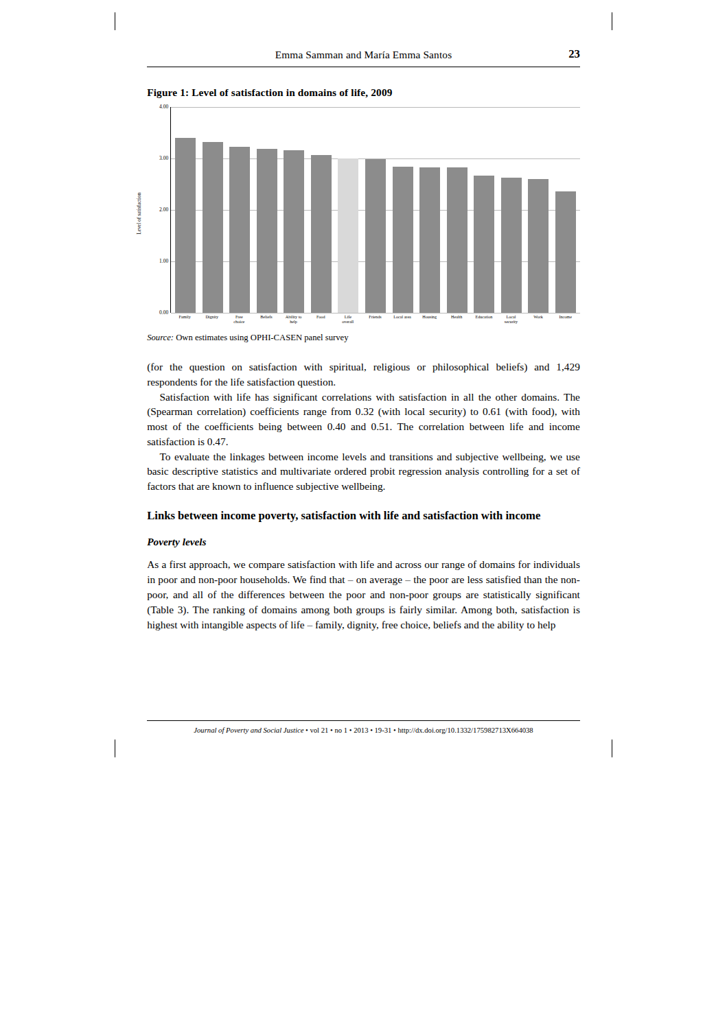Emma Samman and María Emma Santos 23
Figure 1: Level of satisfaction in domains of life, 2009
Level of satisfaction
4.00
3.00
2.00
1.00
0.00
Family Dignity Free
choice Beliefs Ability to
help Food Life
overall Friends Local area Housing Health Education Local
security Work Income
Source: Own estimates using OPHI-CASEN panel survey
(for the question on satisfaction with spiritual, religious or philosophical beliefs) and 1,429 respondents for the life satisfaction question.
Satisfaction with life has significant correlations with satisfaction in all the other domains. The (Spearman correlation) coefficients range from 0.32 (with local security) to 0.61 (with food), with most of the coefficients being between 0.40 and 0.51. The correlation between life and income satisfaction is 0.47.
To evaluate the linkages between income levels and transitions and subjective wellbeing, we use basic descriptive statistics and multivariate ordered probit regression analysis controlling for a set of factors that are known to influence subjective wellbeing.
Links between income poverty, satisfaction with life and satisfaction with income
Poverty levels
As a first approach, we compare satisfaction with life and across our range of domains for individuals in poor and non-poor households. We find that – on average – the poor are less satisfied than the non-poor, and all of the differences between the poor and non-poor groups are statistically significant (Table 3). The ranking of domains among both groups is fairly similar. Among both, satisfaction is highest with intangible aspects of life – family, dignity, free choice, beliefs and the ability to help
Journal of Poverty and Social Justice • vol 21 • no 1 • 2013 • 19-31 • http://dx.doi.org/10.1332/175982713X664038